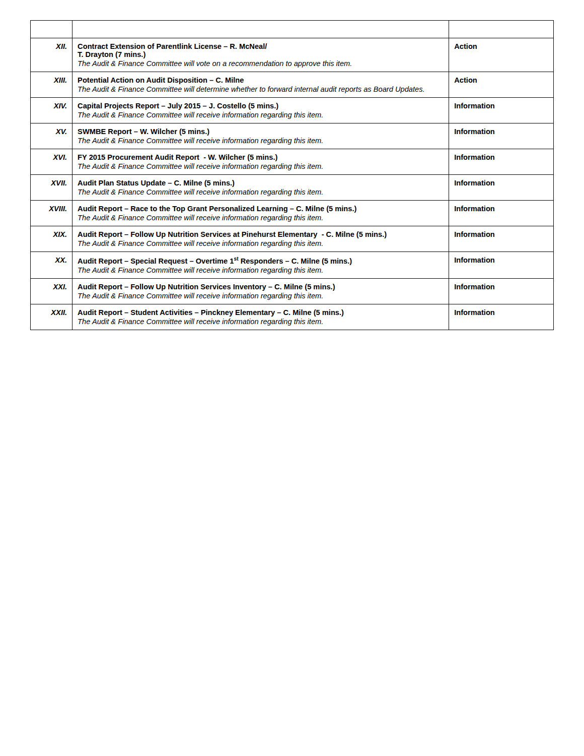| XII. | Contract Extension of Parentlink License – R. McNeal/ T. Drayton (7 mins.) The Audit & Finance Committee will vote on a recommendation to approve this item. | Action |
| XIII. | Potential Action on Audit Disposition – C. Milne The Audit & Finance Committee will determine whether to forward internal audit reports as Board Updates. | Action |
| XIV. | Capital Projects Report – July 2015 – J. Costello (5 mins.) The Audit & Finance Committee will receive information regarding this item. | Information |
| XV. | SWMBE Report – W. Wilcher (5 mins.) The Audit & Finance Committee will receive information regarding this item. | Information |
| XVI. | FY 2015 Procurement Audit Report - W. Wilcher (5 mins.) The Audit & Finance Committee will receive information regarding this item. | Information |
| XVII. | Audit Plan Status Update – C. Milne (5 mins.) The Audit & Finance Committee will receive information regarding this item. | Information |
| XVIII. | Audit Report – Race to the Top Grant Personalized Learning – C. Milne (5 mins.) The Audit & Finance Committee will receive information regarding this item. | Information |
| XIX. | Audit Report – Follow Up Nutrition Services at Pinehurst Elementary - C. Milne (5 mins.) The Audit & Finance Committee will receive information regarding this item. | Information |
| XX. | Audit Report – Special Request – Overtime 1 st Responders – C. Milne (5 mins.) The Audit & Finance Committee will receive information regarding this item. | Information |
| XXI. | Audit Report – Follow Up Nutrition Services Inventory – C. Milne (5 mins.) The Audit & Finance Committee will receive information regarding this item. | Information |
| XXII. | Audit Report – Student Activities – Pinckney Elementary – C. Milne (5 mins.) The Audit & Finance Committee will receive information regarding this item. | Information |